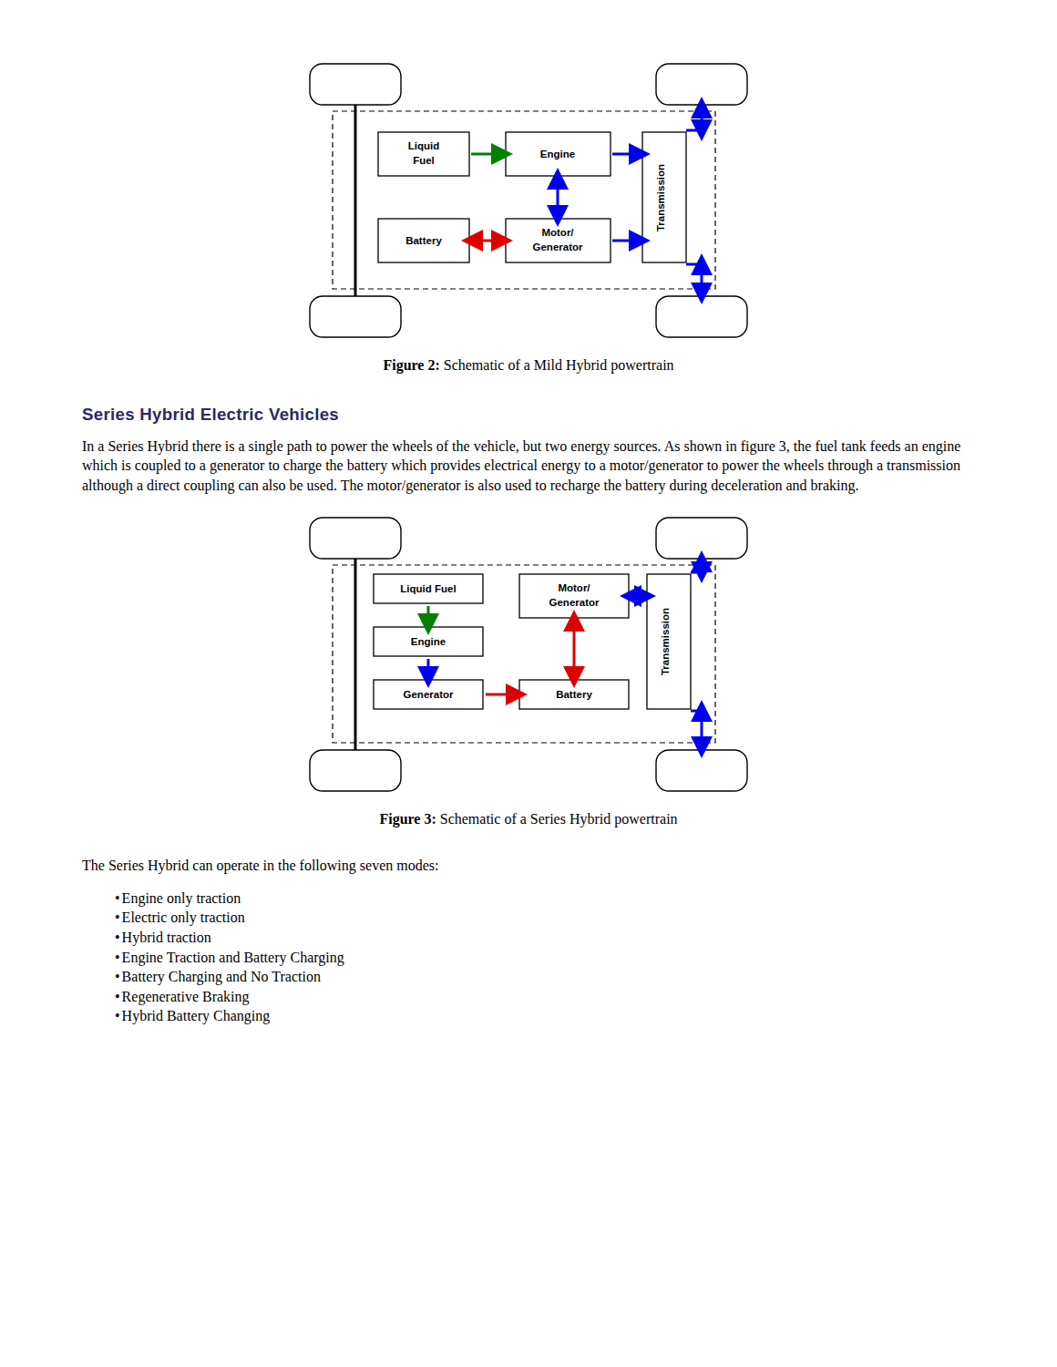Liquid Fuel Engine Battery Motor/ Generator Transmission
Figure 2: Schematic of a Mild Hybrid powertrain
Series Hybrid Electric Vehicles
In a Series Hybrid there is a single path to power the wheels of the vehicle, but two energy sources. As shown in figure 3, the fuel tank feeds an engine which is coupled to a generator to charge the battery which provides electrical energy to a motor/generator to power the wheels through a transmission although a direct coupling can also be used. The motor/generator is also used to recharge the battery during deceleration and braking.
Liquid Fuel Engine Generator Motor/ Generator Battery Transmission
Figure 3: Schematic of a Series Hybrid powertrain
The Series Hybrid can operate in the following seven modes:
Engine only traction
Electric only traction
Hybrid traction
Engine Traction and Battery Charging
Battery Charging and No Traction
Regenerative Braking
Hybrid Battery Changing